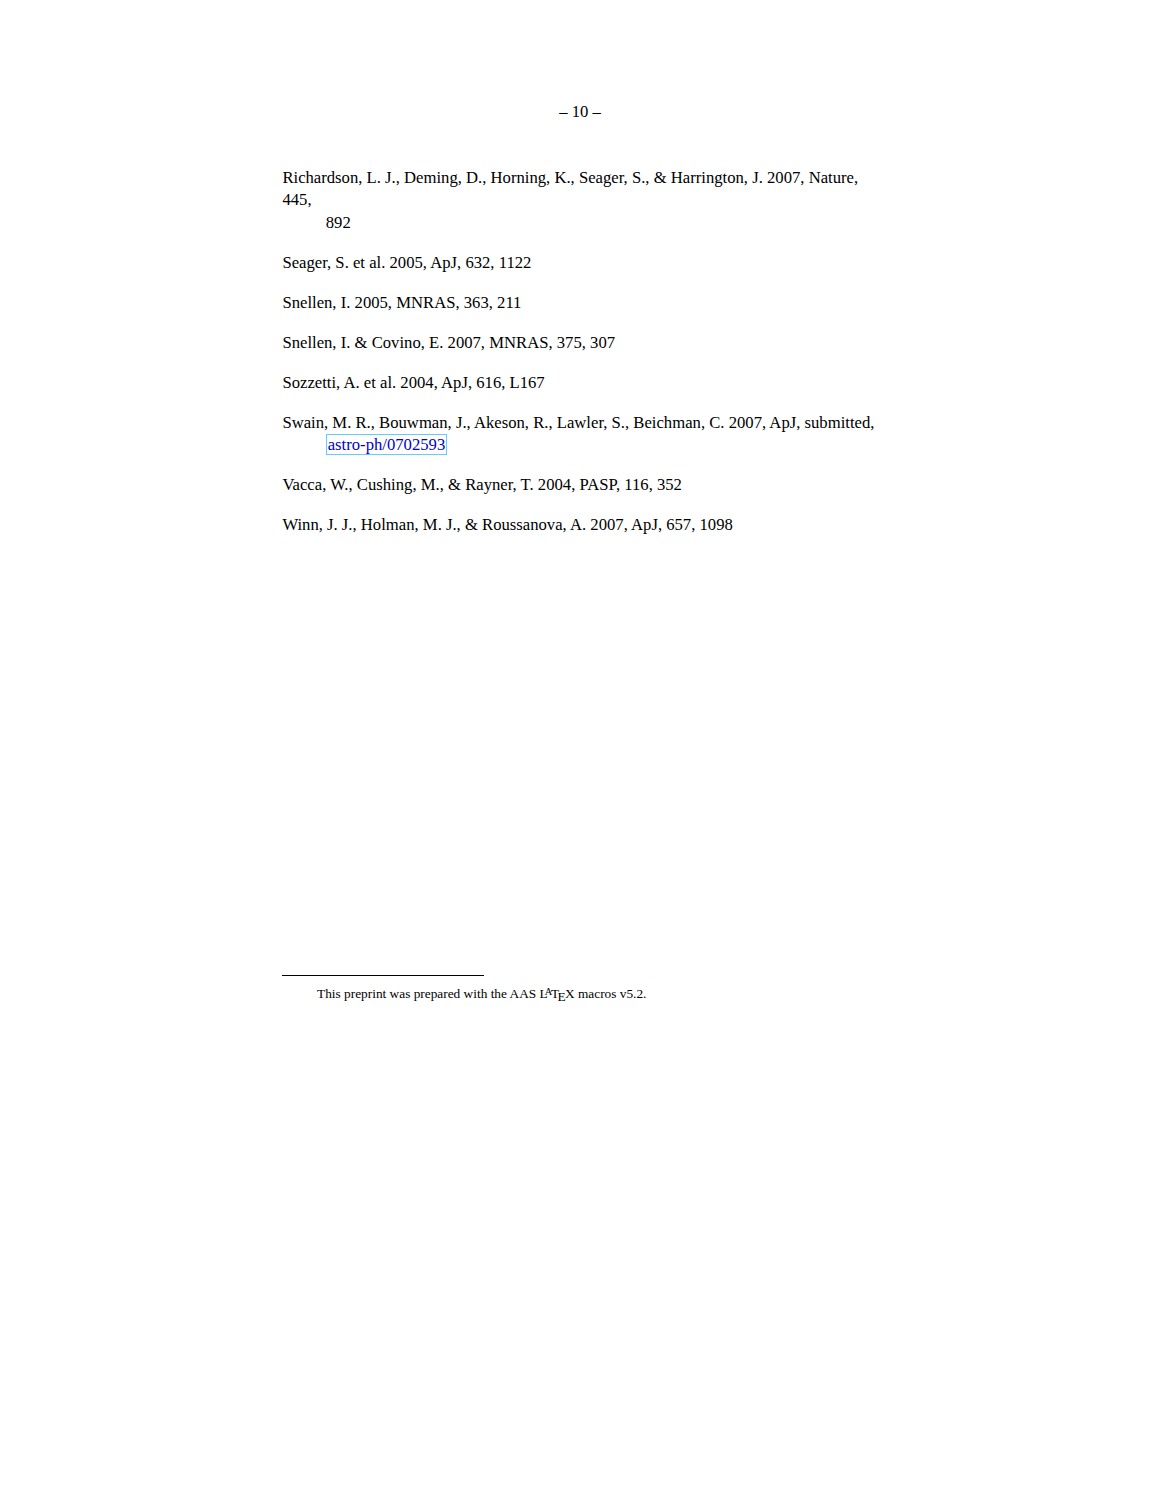– 10 –
Richardson, L. J., Deming, D., Horning, K., Seager, S., & Harrington, J. 2007, Nature, 445,892
Seager, S. et al. 2005, ApJ, 632, 1122
Snellen, I. 2005, MNRAS, 363, 211
Snellen, I. & Covino, E. 2007, MNRAS, 375, 307
Sozzetti, A. et al. 2004, ApJ, 616, L167
Swain, M. R., Bouwman, J., Akeson, R., Lawler, S., Beichman, C. 2007, ApJ, submitted,astro-ph/0702593
Vacca, W., Cushing, M., & Rayner, T. 2004, PASP, 116, 352
Winn, J. J., Holman, M. J., & Roussanova, A. 2007, ApJ, 657, 1098
This preprint was prepared with the AAS LATEX macros v5.2.